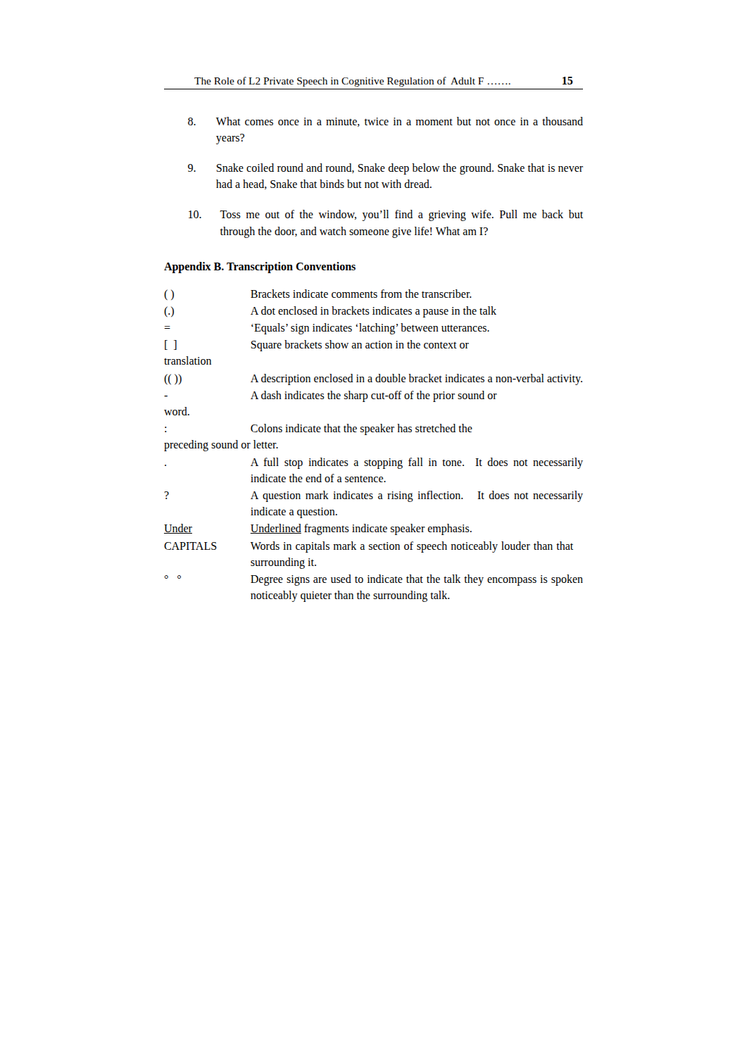The Role of L2 Private Speech in Cognitive Regulation of Adult F ……. 15
8. What comes once in a minute, twice in a moment but not once in a thousand years?
9. Snake coiled round and round, Snake deep below the ground. Snake that is never had a head, Snake that binds but not with dread.
10. Toss me out of the window, you’ll find a grieving wife. Pull me back but through the door, and watch someone give life! What am I?
Appendix B. Transcription Conventions
| ( ) | Brackets indicate comments from the transcriber. |
| (.) | A dot enclosed in brackets indicates a pause in the talk |
| = | ‘Equals’ sign indicates ‘latching’ between utterances. |
| [ ] | Square brackets show an action in the context or translation |
| (( )) | A description enclosed in a double bracket indicates a non-verbal activity. |
| - | A dash indicates the sharp cut-off of the prior sound or word. |
| : | Colons indicate that the speaker has stretched the preceding sound or letter. |
| . | A full stop indicates a stopping fall in tone. It does not necessarily indicate the end of a sentence. |
| ? | A question mark indicates a rising inflection. It does not necessarily indicate a question. |
| Under | Underlined fragments indicate speaker emphasis. |
| CAPITALS | Words in capitals mark a section of speech noticeably louder than that surrounding it. |
| ° ° | Degree signs are used to indicate that the talk they encompass is spoken noticeably quieter than the surrounding talk. |